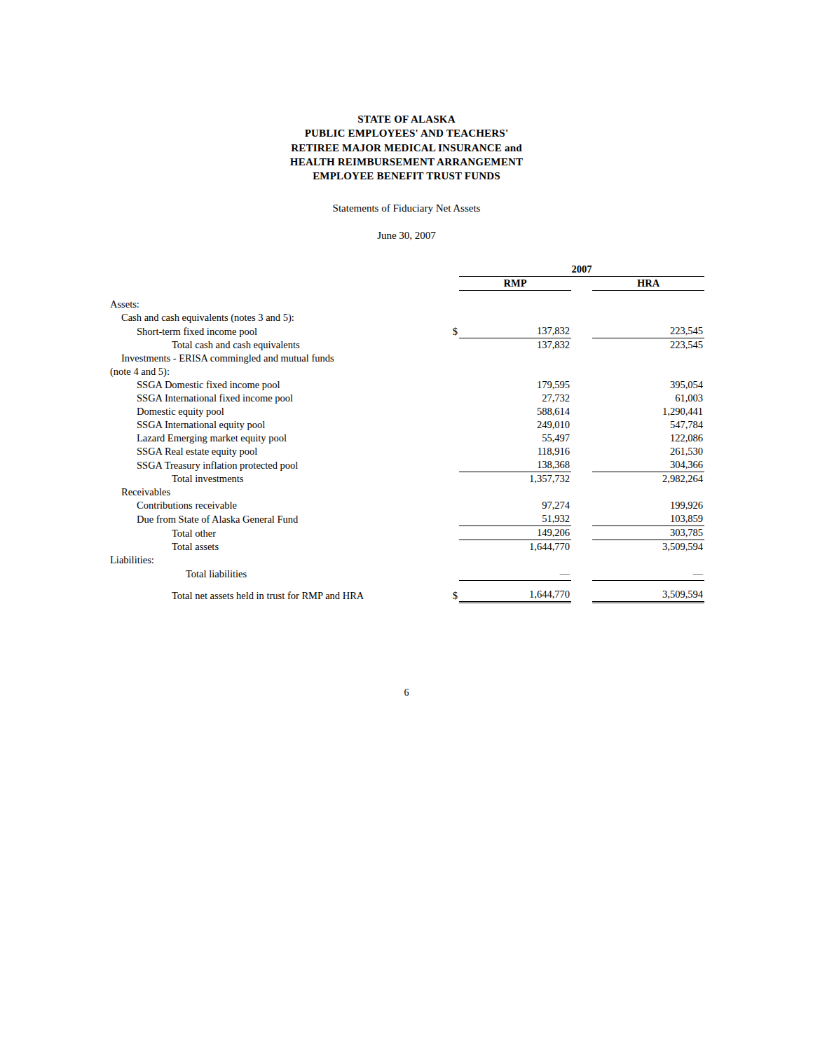STATE OF ALASKA
PUBLIC EMPLOYEES' AND TEACHERS'
RETIREE MAJOR MEDICAL INSURANCE and
HEALTH REIMBURSEMENT ARRANGEMENT
EMPLOYEE BENEFIT TRUST FUNDS
Statements of Fiduciary Net Assets
June 30, 2007
| | | 2007 |
| | | RMP | | HRA |
| Assets: | | | | |
| Cash and cash equivalents (notes 3 and 5): | | | | |
| Short-term fixed income pool | $ | 137,832 | | 223,545 |
| Total cash and cash equivalents | | 137,832 | | 223,545 |
| Investments - ERISA commingled and mutual funds | | | | |
| (note 4 and 5): | | | | |
| SSGA Domestic fixed income pool | | 179,595 | | 395,054 |
| SSGA International fixed income pool | | 27,732 | | 61,003 |
| Domestic equity pool | | 588,614 | | 1,290,441 |
| SSGA International equity pool | | 249,010 | | 547,784 |
| Lazard Emerging market equity pool | | 55,497 | | 122,086 |
| SSGA Real estate equity pool | | 118,916 | | 261,530 |
| SSGA Treasury inflation protected pool | | 138,368 | | 304,366 |
| Total investments | | 1,357,732 | | 2,982,264 |
| Receivables | | | | |
| Contributions receivable | | 97,274 | | 199,926 |
| Due from State of Alaska General Fund | | 51,932 | | 103,859 |
| Total other | | 149,206 | | 303,785 |
| Total assets | | 1,644,770 | | 3,509,594 |
| Liabilities: | | | | |
| Total liabilities | | — | | — |
| Total net assets held in trust for RMP and HRA | $ | 1,644,770 | | 3,509,594 |
6